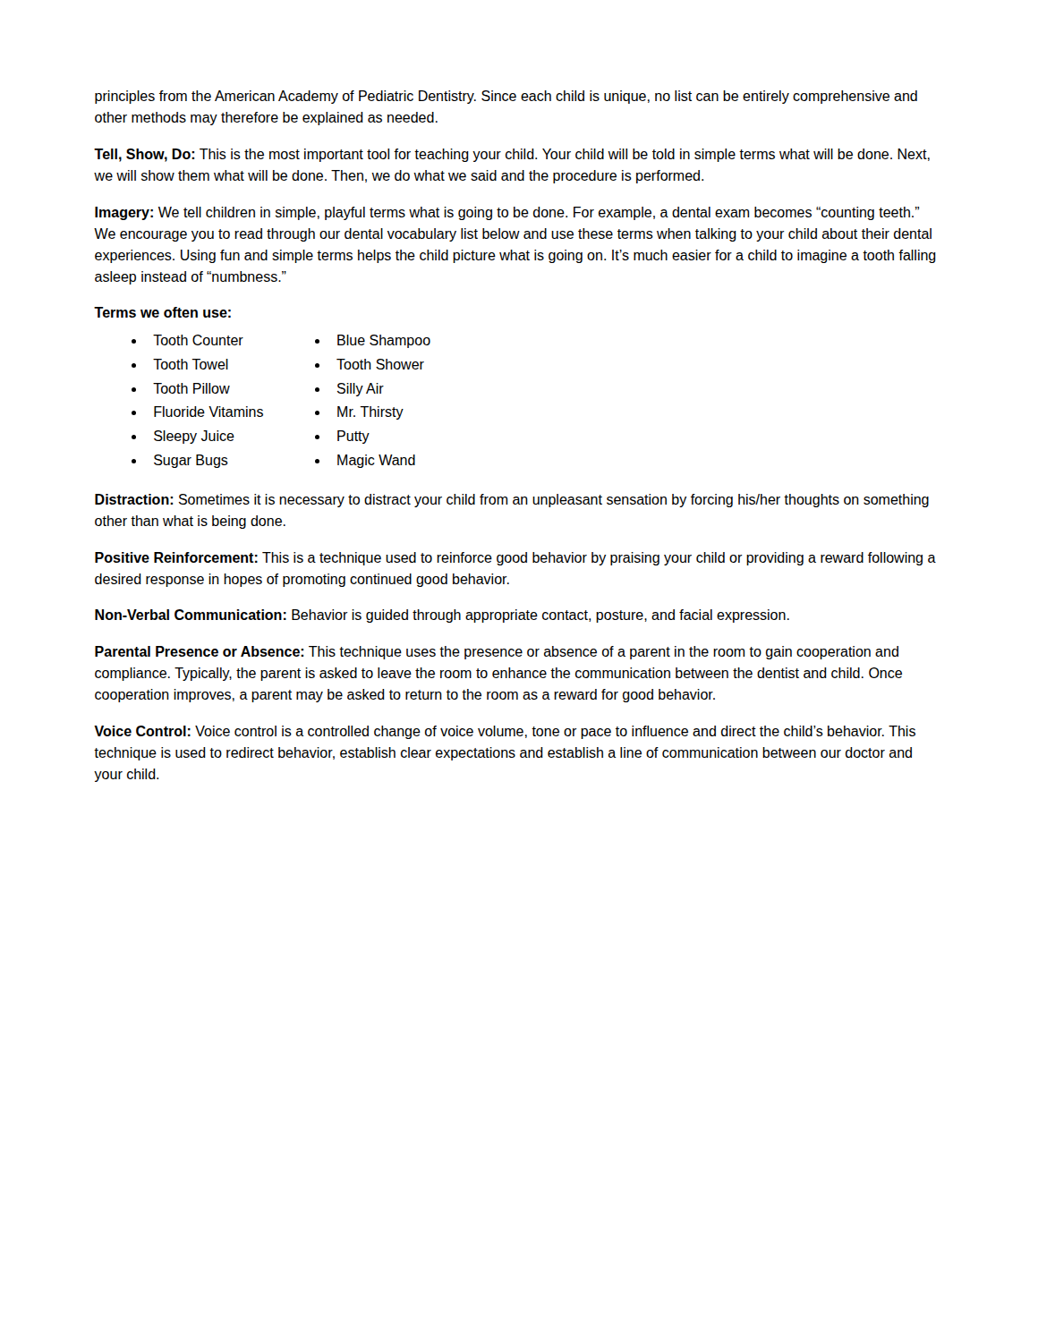principles from the American Academy of Pediatric Dentistry. Since each child is unique, no list can be entirely comprehensive and other methods may therefore be explained as needed.
Tell, Show, Do: This is the most important tool for teaching your child. Your child will be told in simple terms what will be done. Next, we will show them what will be done. Then, we do what we said and the procedure is performed.
Imagery: We tell children in simple, playful terms what is going to be done. For example, a dental exam becomes “counting teeth.” We encourage you to read through our dental vocabulary list below and use these terms when talking to your child about their dental experiences. Using fun and simple terms helps the child picture what is going on. It’s much easier for a child to imagine a tooth falling asleep instead of “numbness.”
Terms we often use:
Tooth Counter
Tooth Towel
Tooth Pillow
Fluoride Vitamins
Sleepy Juice
Sugar Bugs
Blue Shampoo
Tooth Shower
Silly Air
Mr. Thirsty
Putty
Magic Wand
Distraction: Sometimes it is necessary to distract your child from an unpleasant sensation by forcing his/her thoughts on something other than what is being done.
Positive Reinforcement: This is a technique used to reinforce good behavior by praising your child or providing a reward following a desired response in hopes of promoting continued good behavior.
Non-Verbal Communication: Behavior is guided through appropriate contact, posture, and facial expression.
Parental Presence or Absence: This technique uses the presence or absence of a parent in the room to gain cooperation and compliance. Typically, the parent is asked to leave the room to enhance the communication between the dentist and child. Once cooperation improves, a parent may be asked to return to the room as a reward for good behavior.
Voice Control: Voice control is a controlled change of voice volume, tone or pace to influence and direct the child’s behavior. This technique is used to redirect behavior, establish clear expectations and establish a line of communication between our doctor and your child.